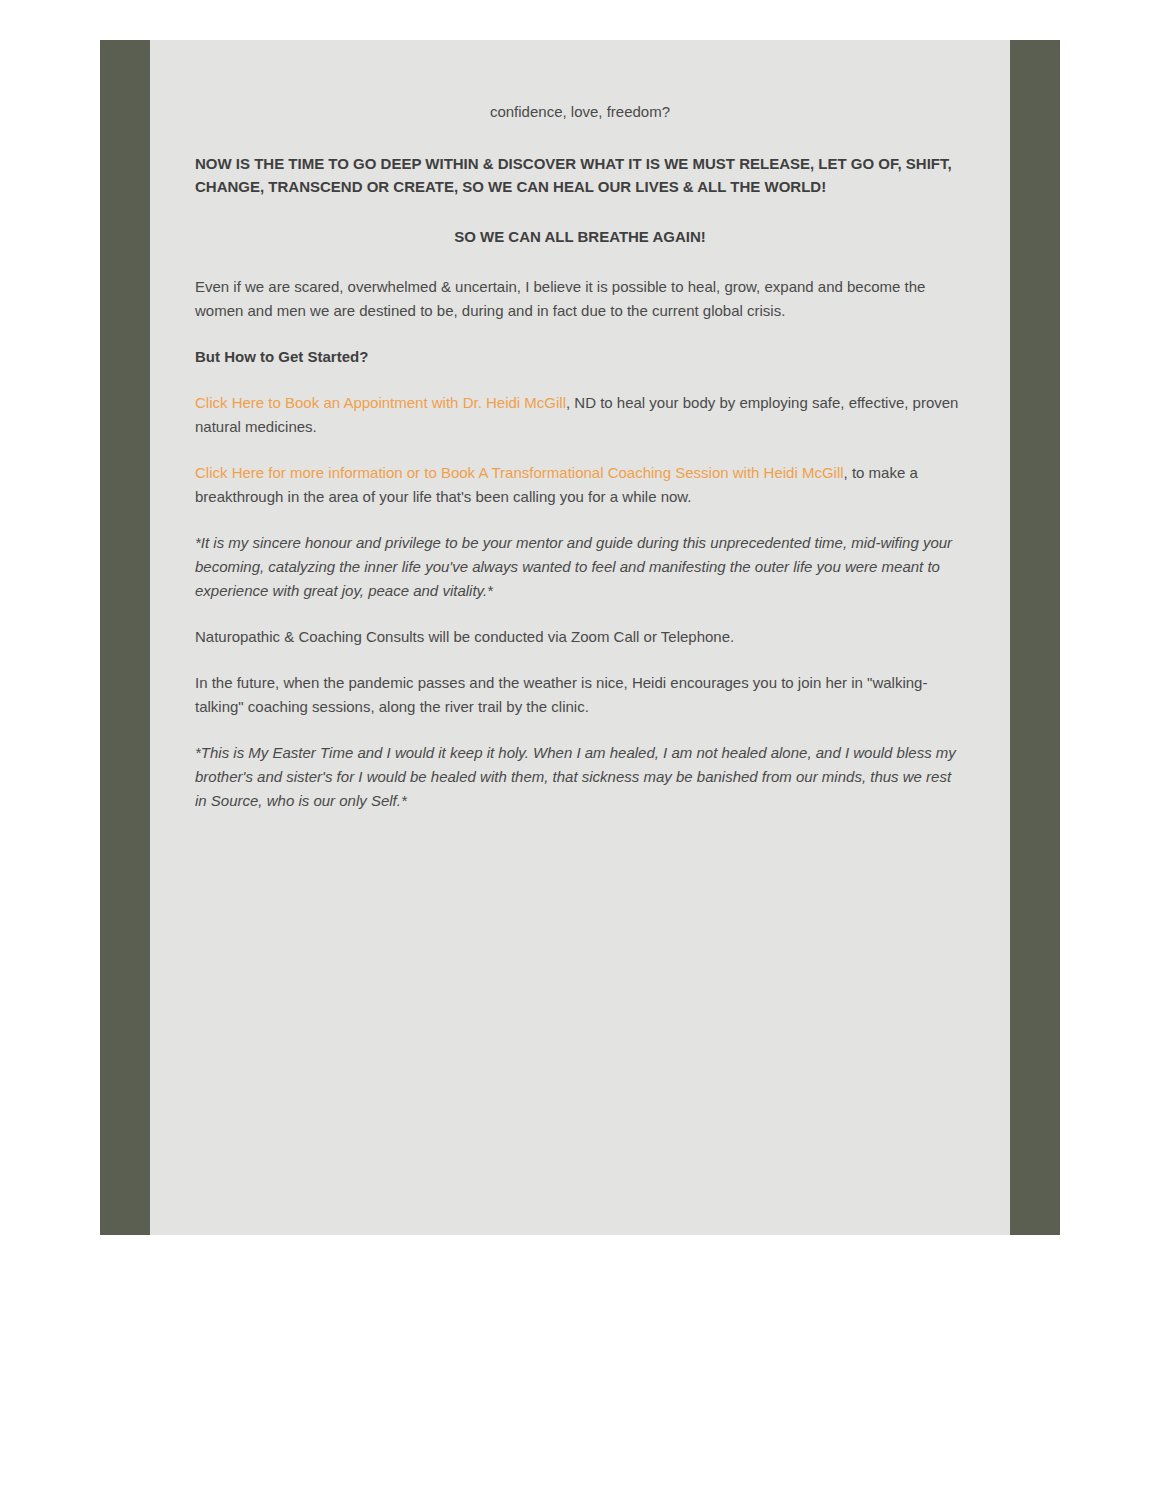confidence, love, freedom?
NOW IS THE TIME TO GO DEEP WITHIN & DISCOVER WHAT IT IS WE MUST RELEASE, LET GO OF, SHIFT, CHANGE, TRANSCEND OR CREATE, SO WE CAN HEAL OUR LIVES & ALL THE WORLD!
SO WE CAN ALL BREATHE AGAIN!
Even if we are scared, overwhelmed & uncertain, I believe it is possible to heal, grow, expand and become the women and men we are destined to be, during and in fact due to the current global crisis.
But How to Get Started?
Click Here to Book an Appointment with Dr. Heidi McGill, ND to heal your body by employing safe, effective, proven natural medicines.
Click Here for more information or to Book A Transformational Coaching Session with Heidi McGill, to make a breakthrough in the area of your life that's been calling you for a while now.
*It is my sincere honour and privilege to be your mentor and guide during this unprecedented time, mid-wifing your becoming, catalyzing the inner life you've always wanted to feel and manifesting the outer life you were meant to experience with great joy, peace and vitality.*
Naturopathic & Coaching Consults will be conducted via Zoom Call or Telephone.
In the future, when the pandemic passes and the weather is nice, Heidi encourages you to join her in "walking-talking" coaching sessions, along the river trail by the clinic.
*This is My Easter Time and I would it keep it holy. When I am healed, I am not healed alone, and I would bless my brother's and sister's for I would be healed with them, that sickness may be banished from our minds, thus we rest in Source, who is our only Self.*